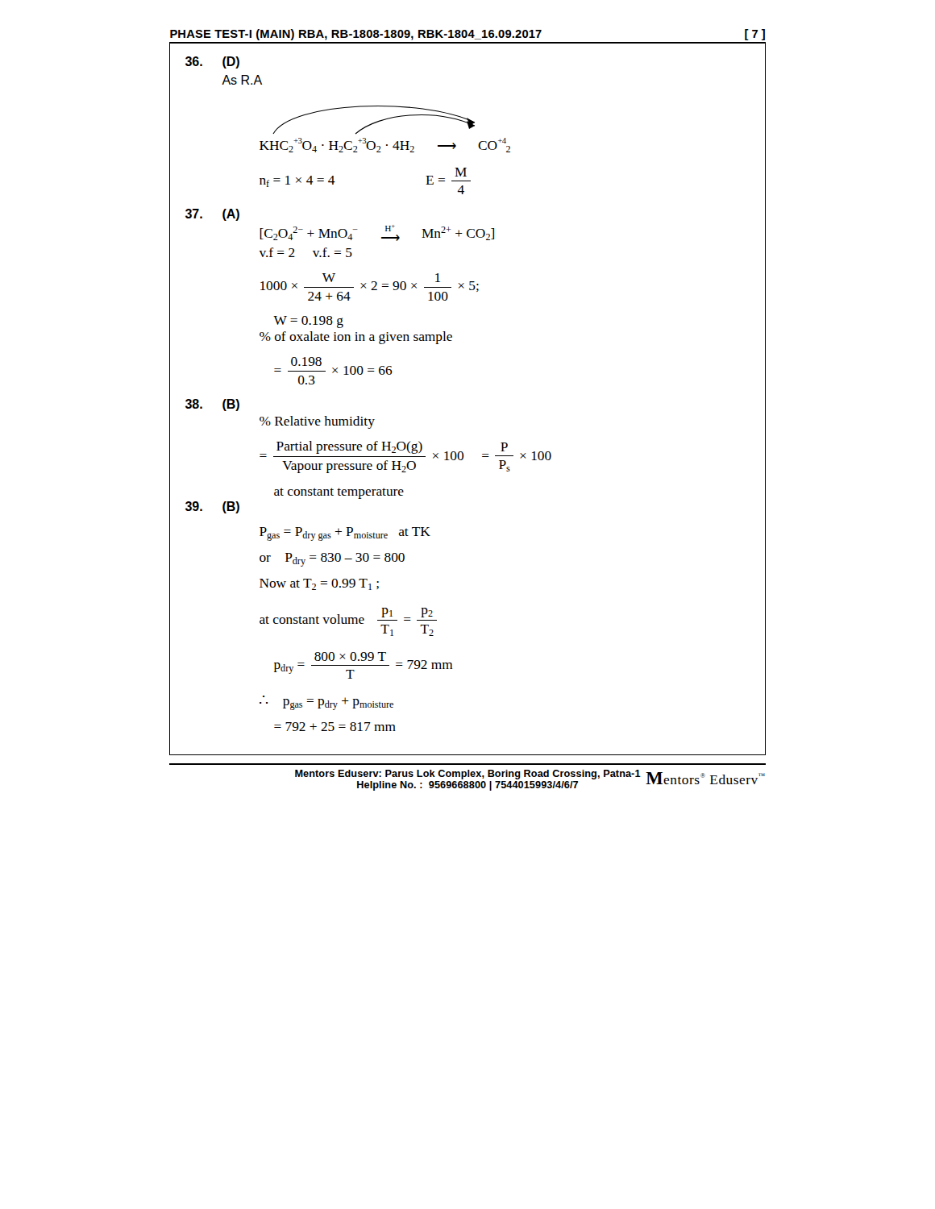PHASE TEST-I (MAIN) RBA, RB-1808-1809, RBK-1804_16.09.2017
[ 7 ]
36.
(D)
As R.A
KHC2+3 O4 · H2C2+3 O2 · 4H2 ⟶ CO+42
nf = 1 × 4 = 4 E = M 4
37.
(A)
[C2O42− + MnO4− H+⟶ Mn2+ + CO2]
v.f = 2 v.f. = 5
1000 × W 24 + 64 × 2 = 90 × 1100 × 5;
W = 0.198 g
% of oxalate ion in a given sample
= 0.1980.3 × 100 = 66
38.
(B)
% Relative humidity
= Partial pressure of H2O(g) Vapour pressure of H2O × 100 = PPs × 100
at constant temperature
39.
(B)
Pgas = Pdry gas + Pmoisture at TK
or Pdry = 830 – 30 = 800
Now at T2 = 0.99 T1 ;
at constant volume p1 T1 = p2 T2
pdry = 800 × 0.99 T T = 792 mm
∴ pgas = pdry + pmoisture
= 792 + 25 = 817 mm
Mentors Eduserv: Parus Lok Complex, Boring Road Crossing, Patna-1
Helpline No. : 9569668800 | 7544015993/4/6/7
Mentors® Eduserv™